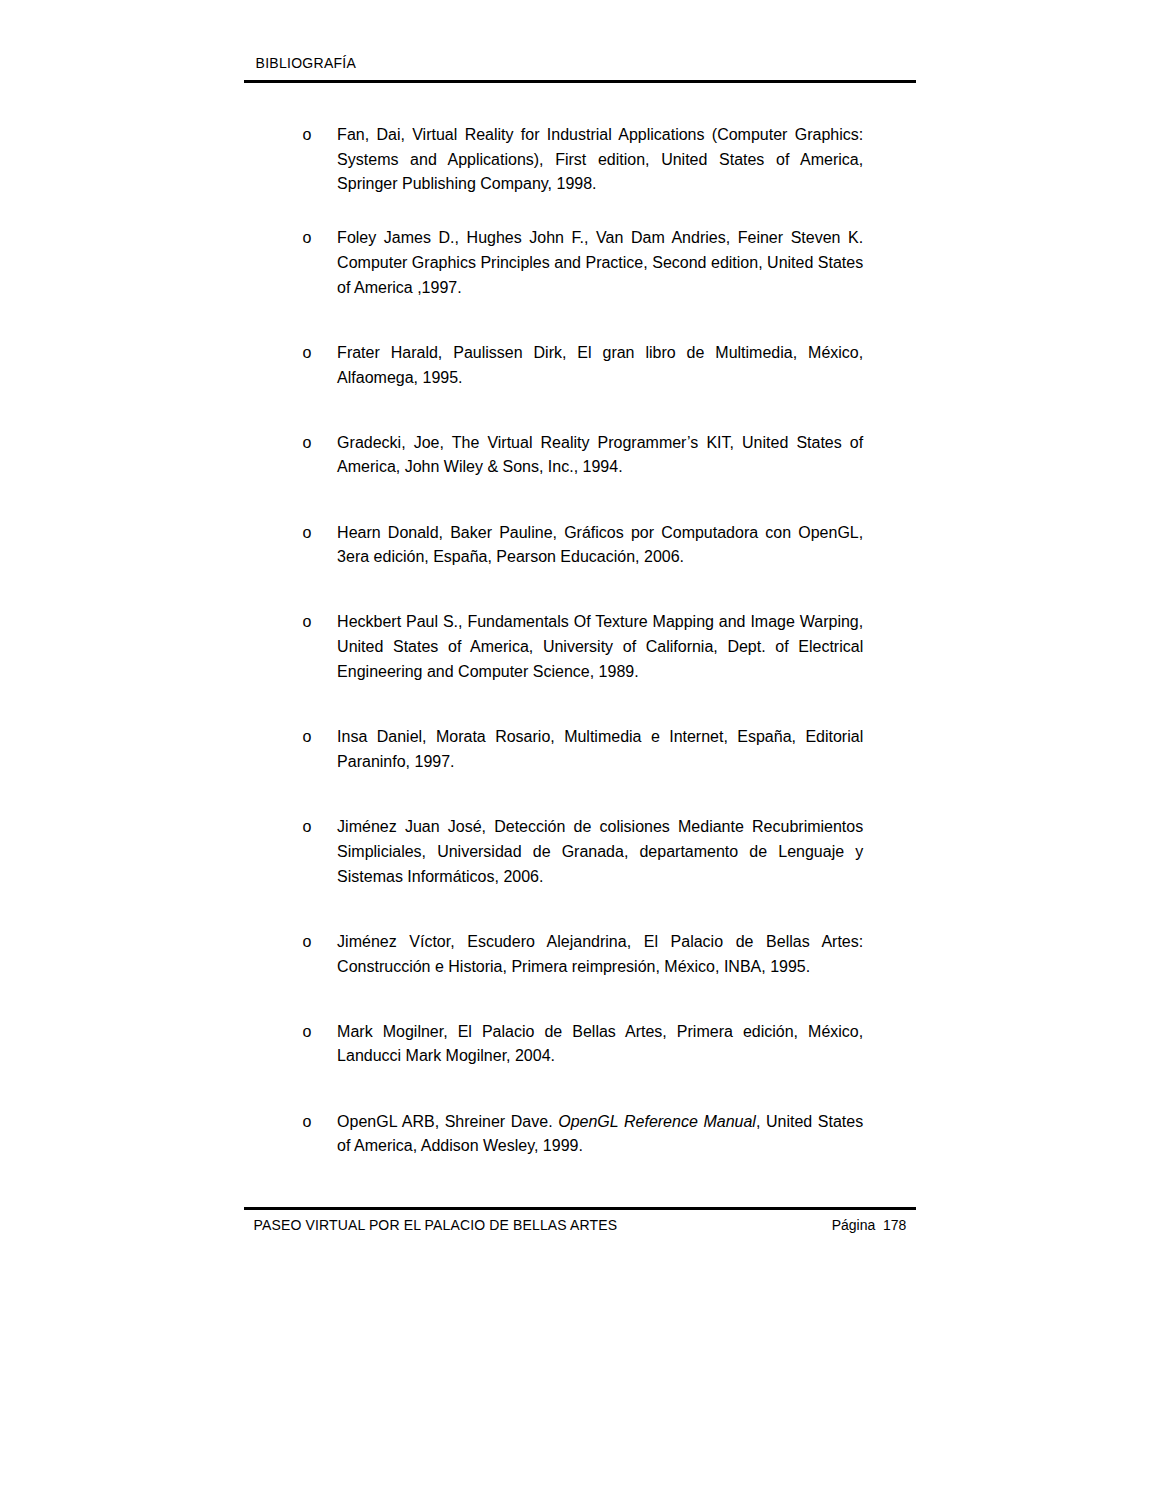BIBLIOGRAFÍA
Fan, Dai, Virtual Reality for Industrial Applications (Computer Graphics: Systems and Applications), First edition, United States of America, Springer Publishing Company, 1998.
Foley James D., Hughes John F., Van Dam Andries, Feiner Steven K. Computer Graphics Principles and Practice, Second edition, United States of America ,1997.
Frater Harald, Paulissen Dirk, El gran libro de Multimedia, México, Alfaomega, 1995.
Gradecki, Joe, The Virtual Reality Programmer’s KIT, United States of America, John Wiley & Sons, Inc., 1994.
Hearn Donald, Baker Pauline, Gráficos por Computadora con OpenGL, 3era edición, España, Pearson Educación, 2006.
Heckbert Paul S., Fundamentals Of Texture Mapping and Image Warping, United States of America, University of California, Dept. of Electrical Engineering and Computer Science, 1989.
Insa Daniel, Morata Rosario, Multimedia e Internet, España, Editorial Paraninfo, 1997.
Jiménez Juan José, Detección de colisiones Mediante Recubrimientos Simpliciales, Universidad de Granada, departamento de Lenguaje y Sistemas Informáticos, 2006.
Jiménez Víctor, Escudero Alejandrina, El Palacio de Bellas Artes: Construcción e Historia, Primera reimpresión, México, INBA, 1995.
Mark Mogilner, El Palacio de Bellas Artes, Primera edición, México, Landucci Mark Mogilner, 2004.
OpenGL ARB, Shreiner Dave. OpenGL Reference Manual, United States of America, Addison Wesley, 1999.
PASEO VIRTUAL POR EL PALACIO DE BELLAS ARTES Página 178